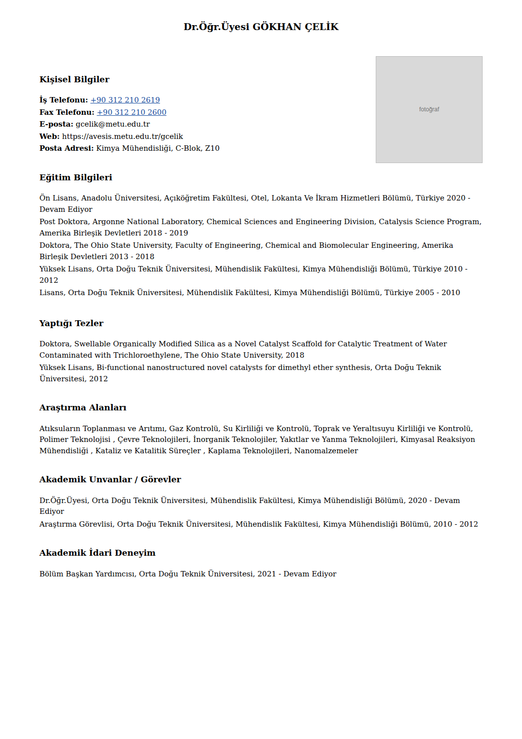Dr.Öğr.Üyesi GÖKHAN ÇELİK
fotoğraf
Kişisel Bilgiler
İş Telefonu: +90 312 210 2619
Fax Telefonu: +90 312 210 2600
E-posta: gcelik@metu.edu.tr
Web: https://avesis.metu.edu.tr/gcelik
Posta Adresi: Kimya Mühendisliği, C-Blok, Z10
Eğitim Bilgileri
Ön Lisans, Anadolu Üniversitesi, Açıköğretim Fakültesi, Otel, Lokanta Ve İkram Hizmetleri Bölümü, Türkiye 2020 - Devam Ediyor
Post Doktora, Argonne National Laboratory, Chemical Sciences and Engineering Division, Catalysis Science Program, Amerika Birleşik Devletleri 2018 - 2019
Doktora, The Ohio State University, Faculty of Engineering, Chemical and Biomolecular Engineering, Amerika Birleşik Devletleri 2013 - 2018
Yüksek Lisans, Orta Doğu Teknik Üniversitesi, Mühendislik Fakültesi, Kimya Mühendisliği Bölümü, Türkiye 2010 - 2012
Lisans, Orta Doğu Teknik Üniversitesi, Mühendislik Fakültesi, Kimya Mühendisliği Bölümü, Türkiye 2005 - 2010
Yaptığı Tezler
Doktora, Swellable Organically Modified Silica as a Novel Catalyst Scaffold for Catalytic Treatment of Water Contaminated with Trichloroethylene, The Ohio State University, 2018
Yüksek Lisans, Bi-functional nanostructured novel catalysts for dimethyl ether synthesis, Orta Doğu Teknik Üniversitesi, 2012
Araştırma Alanları
Atıksuların Toplanması ve Arıtımı, Gaz Kontrolü, Su Kirliliği ve Kontrolü, Toprak ve Yeraltısuyu Kirliliği ve Kontrolü, Polimer Teknolojisi , Çevre Teknolojileri, İnorganik Teknolojiler, Yakıtlar ve Yanma Teknolojileri, Kimyasal Reaksiyon Mühendisliği , Kataliz ve Katalitik Süreçler , Kaplama Teknolojileri, Nanomalzemeler
Akademik Unvanlar / Görevler
Dr.Öğr.Üyesi, Orta Doğu Teknik Üniversitesi, Mühendislik Fakültesi, Kimya Mühendisliği Bölümü, 2020 - Devam Ediyor
Araştırma Görevlisi, Orta Doğu Teknik Üniversitesi, Mühendislik Fakültesi, Kimya Mühendisliği Bölümü, 2010 - 2012
Akademik İdari Deneyim
Bölüm Başkan Yardımcısı, Orta Doğu Teknik Üniversitesi, 2021 - Devam Ediyor